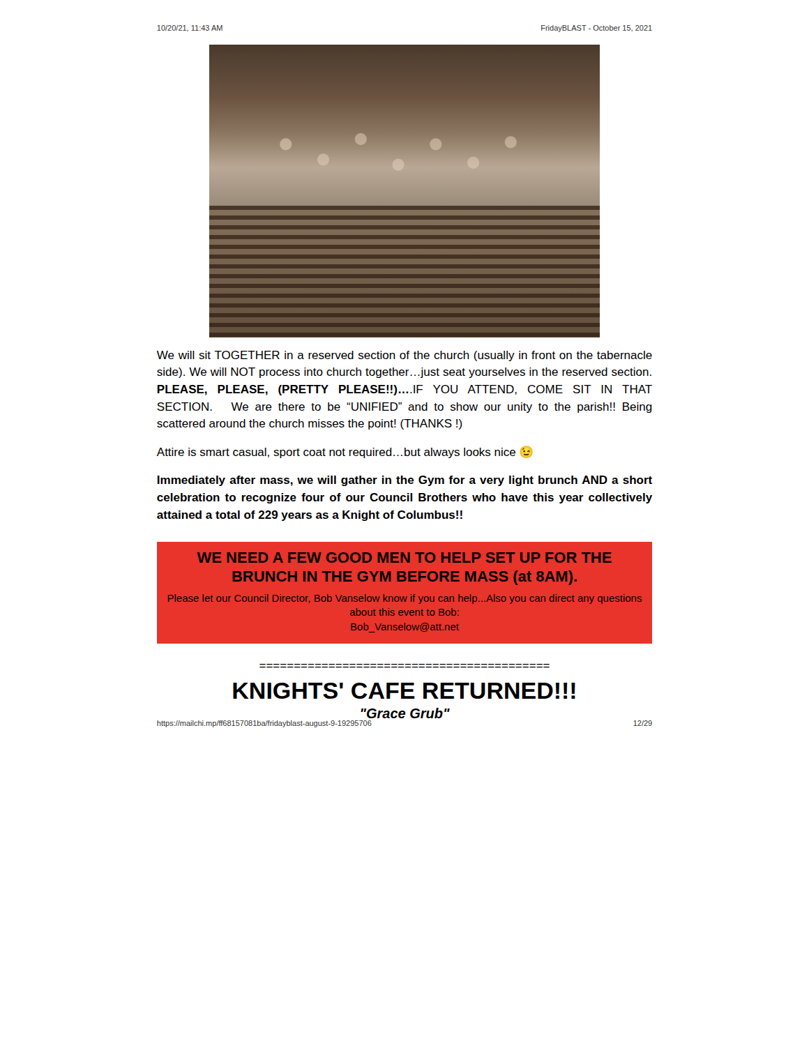10/20/21, 11:43 AM FridayBLAST - October 15, 2021
We will sit TOGETHER in a reserved section of the church (usually in front on the tabernacle side). We will NOT process into church together…just seat yourselves in the reserved section. PLEASE, PLEASE, (PRETTY PLEASE!!)….IF YOU ATTEND, COME SIT IN THAT SECTION. We are there to be “UNIFIED” and to show our unity to the parish!! Being scattered around the church misses the point! (THANKS !)
Attire is smart casual, sport coat not required…but always looks nice 😉
Immediately after mass, we will gather in the Gym for a very light brunch AND a short celebration to recognize four of our Council Brothers who have this year collectively attained a total of 229 years as a Knight of Columbus!!
WE NEED A FEW GOOD MEN TO HELP SET UP FOR THE BRUNCH IN THE GYM BEFORE MASS (at 8AM).
Please let our Council Director, Bob Vanselow know if you can help...Also you can direct any questions about this event to Bob:
Bob_Vanselow@att.net
==========================================
KNIGHTS' CAFE RETURNED!!!
"Grace Grub"
https://mailchi.mp/ff68157081ba/fridayblast-august-9-19295706 12/29